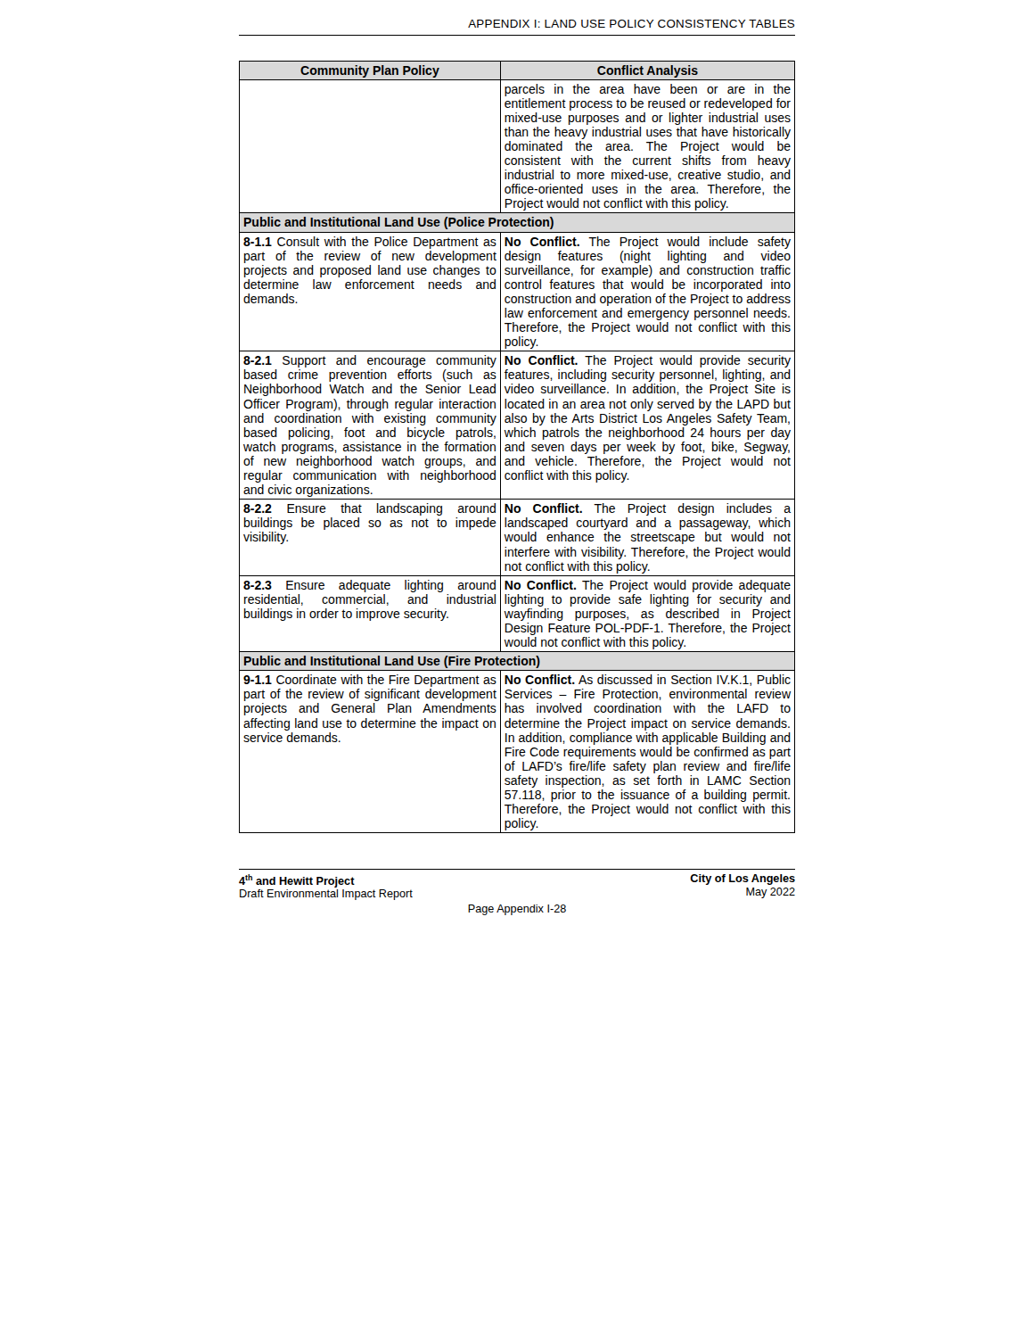APPENDIX I: LAND USE POLICY CONSISTENCY TABLES
| Community Plan Policy | Conflict Analysis |
| --- | --- |
| | parcels in the area have been or are in the entitlement process to be reused or redeveloped for mixed-use purposes and or lighter industrial uses than the heavy industrial uses that have historically dominated the area. The Project would be consistent with the current shifts from heavy industrial to more mixed-use, creative studio, and office-oriented uses in the area. Therefore, the Project would not conflict with this policy. |
| Public and Institutional Land Use (Police Protection) |
| 8-1.1 Consult with the Police Department as part of the review of new development projects and proposed land use changes to determine law enforcement needs and demands. | No Conflict. The Project would include safety design features (night lighting and video surveillance, for example) and construction traffic control features that would be incorporated into construction and operation of the Project to address law enforcement and emergency personnel needs. Therefore, the Project would not conflict with this policy. |
| 8-2.1 Support and encourage community based crime prevention efforts (such as Neighborhood Watch and the Senior Lead Officer Program), through regular interaction and coordination with existing community based policing, foot and bicycle patrols, watch programs, assistance in the formation of new neighborhood watch groups, and regular communication with neighborhood and civic organizations. | No Conflict. The Project would provide security features, including security personnel, lighting, and video surveillance. In addition, the Project Site is located in an area not only served by the LAPD but also by the Arts District Los Angeles Safety Team, which patrols the neighborhood 24 hours per day and seven days per week by foot, bike, Segway, and vehicle. Therefore, the Project would not conflict with this policy. |
| 8-2.2 Ensure that landscaping around buildings be placed so as not to impede visibility. | No Conflict. The Project design includes a landscaped courtyard and a passageway, which would enhance the streetscape but would not interfere with visibility. Therefore, the Project would not conflict with this policy. |
| 8-2.3 Ensure adequate lighting around residential, commercial, and industrial buildings in order to improve security. | No Conflict. The Project would provide adequate lighting to provide safe lighting for security and wayfinding purposes, as described in Project Design Feature POL-PDF-1. Therefore, the Project would not conflict with this policy. |
| Public and Institutional Land Use (Fire Protection) |
| 9-1.1 Coordinate with the Fire Department as part of the review of significant development projects and General Plan Amendments affecting land use to determine the impact on service demands. | No Conflict. As discussed in Section IV.K.1, Public Services – Fire Protection, environmental review has involved coordination with the LAFD to determine the Project impact on service demands. In addition, compliance with applicable Building and Fire Code requirements would be confirmed as part of LAFD’s fire/life safety plan review and fire/life safety inspection, as set forth in LAMC Section 57.118, prior to the issuance of a building permit. Therefore, the Project would not conflict with this policy. |
4th and Hewitt Project
Draft Environmental Impact Report
City of Los Angeles
May 2022
Page Appendix I-28